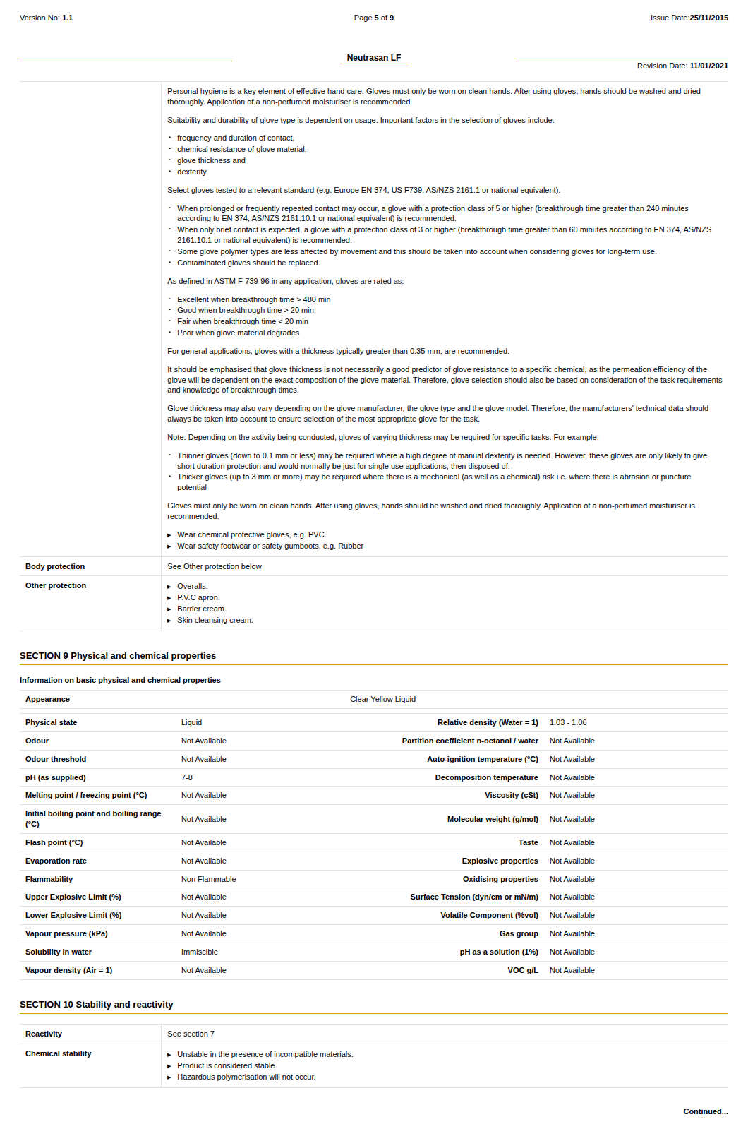Version No: 1.1
Page 5 of 9
Issue Date:25/11/2015
Neutrasan LF
Revision Date: 11/01/2021
| | Personal hygiene is a key element of effective hand care. Gloves must only be worn on clean hands. After using gloves, hands should be washed and dried thoroughly. Application of a non-perfumed moisturiser is recommended. Suitability and durability of glove type is dependent on usage. Important factors in the selection of gloves include: frequency and duration of contact, chemical resistance of glove material, glove thickness and dexterity Select gloves tested to a relevant standard (e.g. Europe EN 374, US F739, AS/NZS 2161.1 or national equivalent). When prolonged or frequently repeated contact may occur, a glove with a protection class of 5 or higher (breakthrough time greater than 240 minutes according to EN 374, AS/NZS 2161.10.1 or national equivalent) is recommended. When only brief contact is expected, a glove with a protection class of 3 or higher (breakthrough time greater than 60 minutes according to EN 374, AS/NZS 2161.10.1 or national equivalent) is recommended. Some glove polymer types are less affected by movement and this should be taken into account when considering gloves for long-term use. Contaminated gloves should be replaced. As defined in ASTM F-739-96 in any application, gloves are rated as: Excellent when breakthrough time > 480 min Good when breakthrough time > 20 min Fair when breakthrough time < 20 min Poor when glove material degrades For general applications, gloves with a thickness typically greater than 0.35 mm, are recommended. It should be emphasised that glove thickness is not necessarily a good predictor of glove resistance to a specific chemical, as the permeation efficiency of the glove will be dependent on the exact composition of the glove material. Therefore, glove selection should also be based on consideration of the task requirements and knowledge of breakthrough times. Glove thickness may also vary depending on the glove manufacturer, the glove type and the glove model. Therefore, the manufacturers' technical data should always be taken into account to ensure selection of the most appropriate glove for the task. Note: Depending on the activity being conducted, gloves of varying thickness may be required for specific tasks. For example: Thinner gloves (down to 0.1 mm or less) may be required where a high degree of manual dexterity is needed. However, these gloves are only likely to give short duration protection and would normally be just for single use applications, then disposed of. Thicker gloves (up to 3 mm or more) may be required where there is a mechanical (as well as a chemical) risk i.e. where there is abrasion or puncture potential Gloves must only be worn on clean hands. After using gloves, hands should be washed and dried thoroughly. Application of a non-perfumed moisturiser is recommended. Wear chemical protective gloves, e.g. PVC. Wear safety footwear or safety gumboots, e.g. Rubber |
| Body protection | See Other protection below |
| Other protection | Overalls. P.V.C apron. Barrier cream. Skin cleansing cream. |
SECTION 9 Physical and chemical properties
Information on basic physical and chemical properties
| Appearance | Clear Yellow Liquid |
| Physical state | Liquid | Relative density (Water = 1) | 1.03 - 1.06 |
| Odour | Not Available | Partition coefficient n-octanol / water | Not Available |
| Odour threshold | Not Available | Auto-ignition temperature (°C) | Not Available |
| pH (as supplied) | 7-8 | Decomposition temperature | Not Available |
| Melting point / freezing point (°C) | Not Available | Viscosity (cSt) | Not Available |
| Initial boiling point and boiling range (°C) | Not Available | Molecular weight (g/mol) | Not Available |
| Flash point (°C) | Not Available | Taste | Not Available |
| Evaporation rate | Not Available | Explosive properties | Not Available |
| Flammability | Non Flammable | Oxidising properties | Not Available |
| Upper Explosive Limit (%) | Not Available | Surface Tension (dyn/cm or mN/m) | Not Available |
| Lower Explosive Limit (%) | Not Available | Volatile Component (%vol) | Not Available |
| Vapour pressure (kPa) | Not Available | Gas group | Not Available |
| Solubility in water | Immiscible | pH as a solution (1%) | Not Available |
| Vapour density (Air = 1) | Not Available | VOC g/L | Not Available |
SECTION 10 Stability and reactivity
| Reactivity | See section 7 |
| Chemical stability | Unstable in the presence of incompatible materials. Product is considered stable. Hazardous polymerisation will not occur. |
Continued...